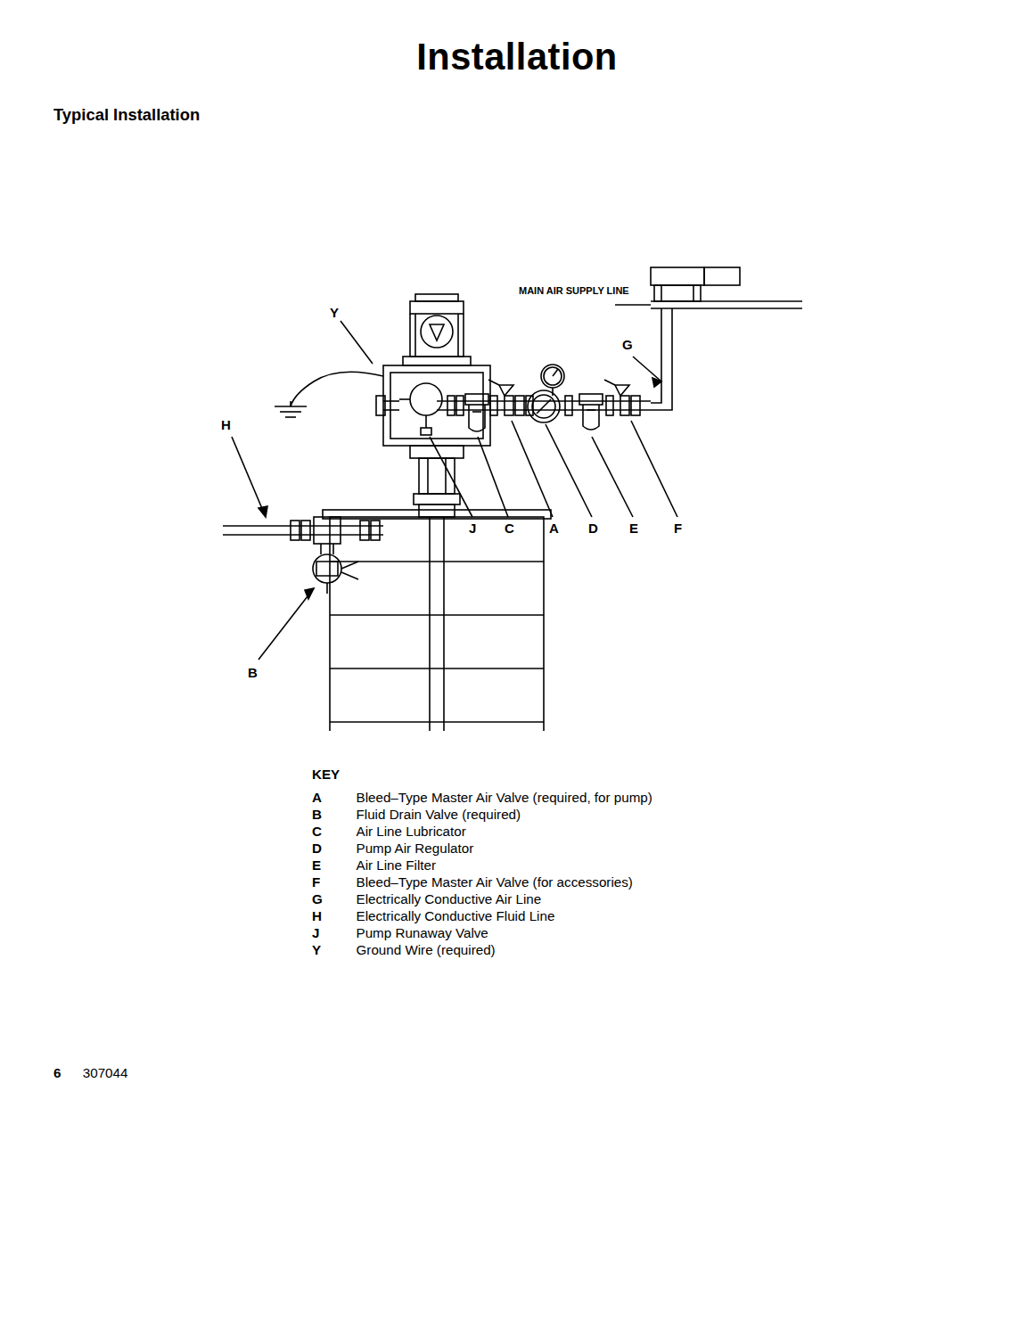Installation
Typical Installation
Y H B G J C A D E F MAIN AIR SUPPLY LINE
KEY
| A | Bleed–Type Master Air Valve (required, for pump) |
| B | Fluid Drain Valve (required) |
| C | Air Line Lubricator |
| D | Pump Air Regulator |
| E | Air Line Filter |
| F | Bleed–Type Master Air Valve (for accessories) |
| G | Electrically Conductive Air Line |
| H | Electrically Conductive Fluid Line |
| J | Pump Runaway Valve |
| Y | Ground Wire (required) |
6307044